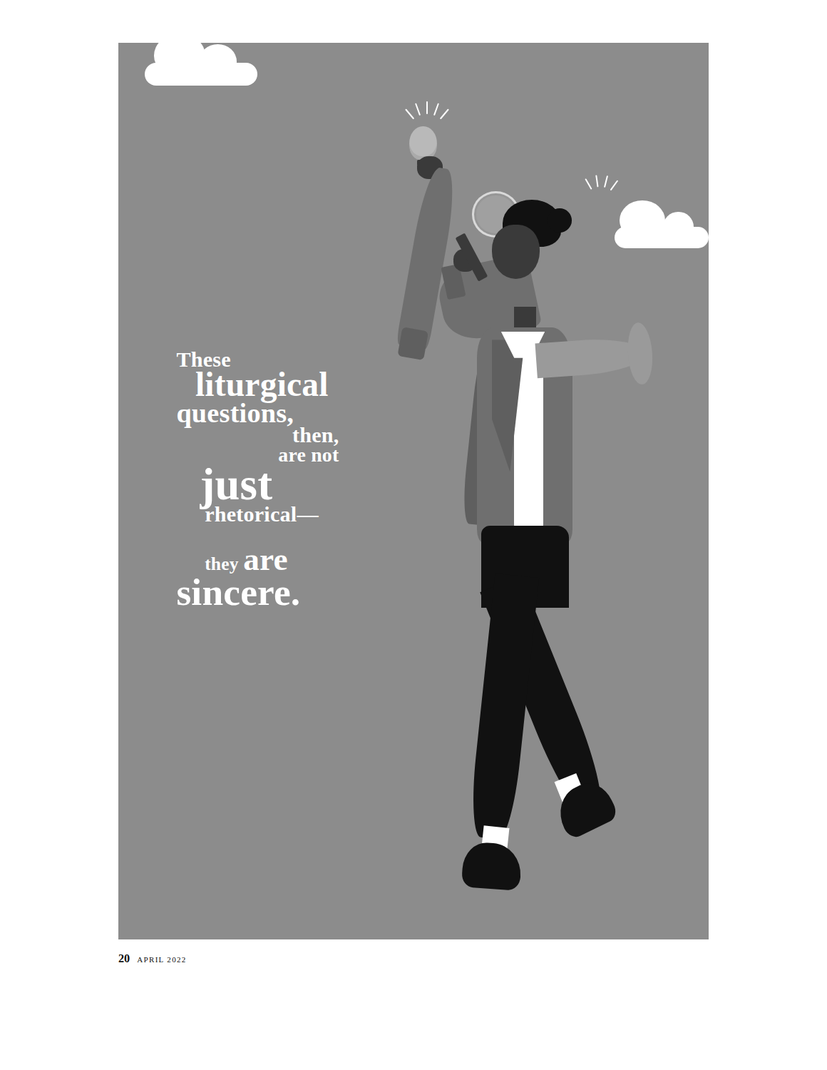These
liturgical
questions,
then,
are not
just
rhetorical—
they are
sincere.
20 April 2022